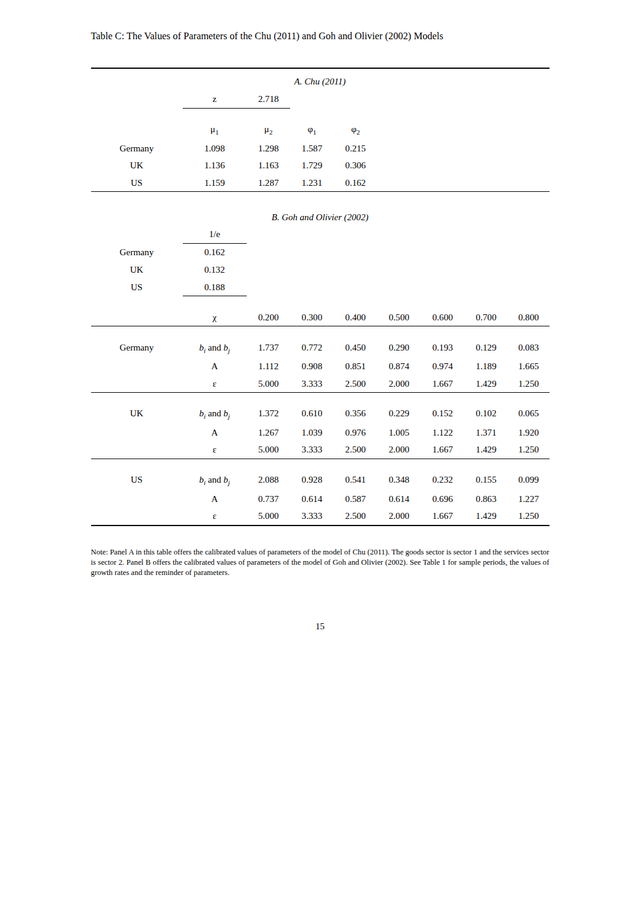Table C: The Values of Parameters of the Chu (2011) and Goh and Olivier (2002) Models
| A. Chu (2011) |
| | z | 2.718 | | | | | | |
| | μ 1 | μ 2 | φ 1 | φ 2 | | | | |
| Germany | 1.098 | 1.298 | 1.587 | 0.215 | | | | |
| UK | 1.136 | 1.163 | 1.729 | 0.306 | | | | |
| US | 1.159 | 1.287 | 1.231 | 0.162 | | | | |
| B. Goh and Olivier (2002) |
| | 1/e | | | | | | | |
| Germany | 0.162 | | | | | | | |
| UK | 0.132 | | | | | | | |
| US | 0.188 | | | | | | | |
| | χ | 0.200 | 0.300 | 0.400 | 0.500 | 0.600 | 0.700 | 0.800 |
| Germany | b i and b j | 1.737 | 0.772 | 0.450 | 0.290 | 0.193 | 0.129 | 0.083 |
| | A | 1.112 | 0.908 | 0.851 | 0.874 | 0.974 | 1.189 | 1.665 |
| | ε | 5.000 | 3.333 | 2.500 | 2.000 | 1.667 | 1.429 | 1.250 |
| UK | b i and b j | 1.372 | 0.610 | 0.356 | 0.229 | 0.152 | 0.102 | 0.065 |
| | A | 1.267 | 1.039 | 0.976 | 1.005 | 1.122 | 1.371 | 1.920 |
| | ε | 5.000 | 3.333 | 2.500 | 2.000 | 1.667 | 1.429 | 1.250 |
| US | b i and b j | 2.088 | 0.928 | 0.541 | 0.348 | 0.232 | 0.155 | 0.099 |
| | A | 0.737 | 0.614 | 0.587 | 0.614 | 0.696 | 0.863 | 1.227 |
| | ε | 5.000 | 3.333 | 2.500 | 2.000 | 1.667 | 1.429 | 1.250 |
Note: Panel A in this table offers the calibrated values of parameters of the model of Chu (2011). The goods sector is sector 1 and the services sector is sector 2. Panel B offers the calibrated values of parameters of the model of Goh and Olivier (2002). See Table 1 for sample periods, the values of growth rates and the reminder of parameters.
15